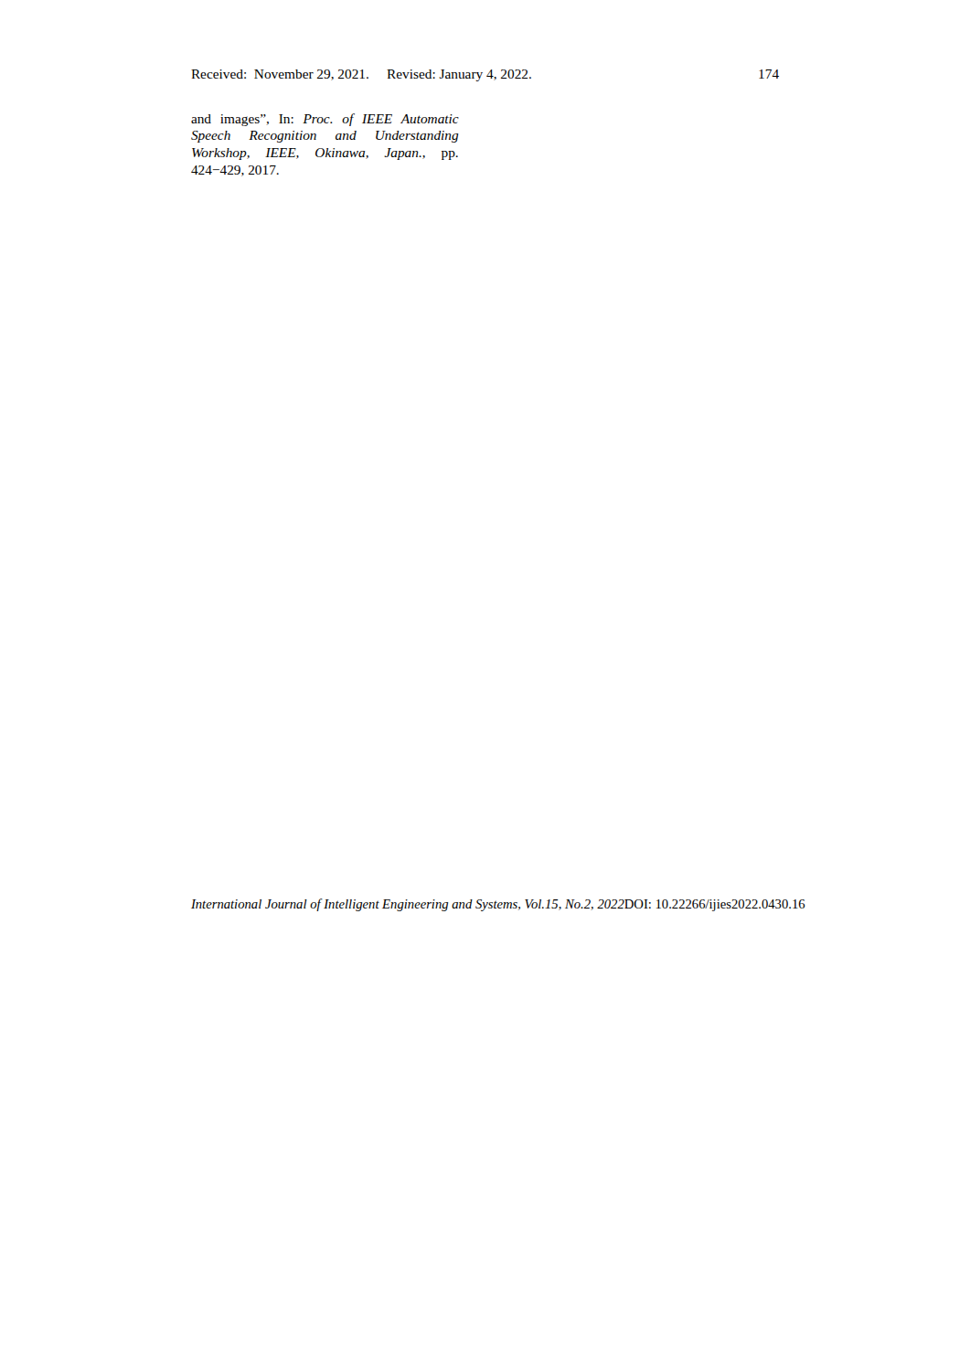Received: November 29, 2021. Revised: January 4, 2022. 174
and images”, In: Proc. of IEEE Automatic Speech Recognition and Understanding Workshop, IEEE, Okinawa, Japan., pp. 424−429, 2017.
International Journal of Intelligent Engineering and Systems, Vol.15, No.2, 2022 DOI: 10.22266/ijies2022.0430.16